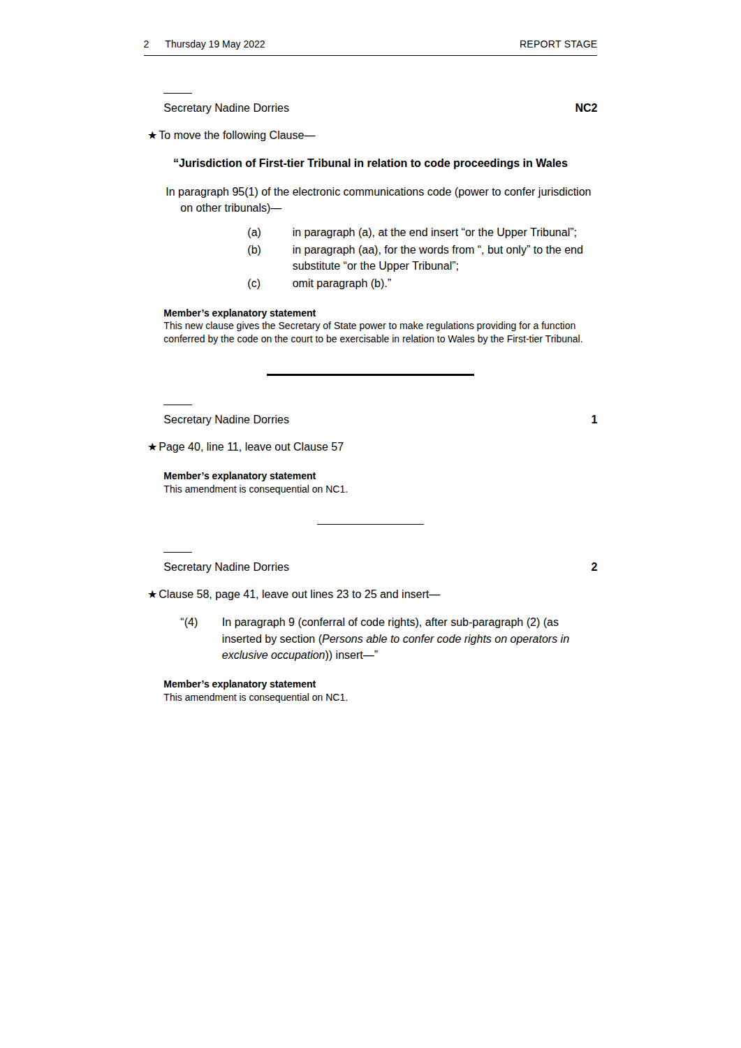2 Thursday 19 May 2022 REPORT STAGE
Secretary Nadine Dorries NC2
★To move the following Clause—
“Jurisdiction of First-tier Tribunal in relation to code proceedings in Wales
In paragraph 95(1) of the electronic communications code (power to confer jurisdiction on other tribunals)—
(a) in paragraph (a), at the end insert “or the Upper Tribunal”;
(b) in paragraph (aa), for the words from “, but only” to the end substitute “or the Upper Tribunal”;
(c) omit paragraph (b).”
Member’s explanatory statement
This new clause gives the Secretary of State power to make regulations providing for a function conferred by the code on the court to be exercisable in relation to Wales by the First-tier Tribunal.
Secretary Nadine Dorries 1
★Page 40, line 11, leave out Clause 57
Member’s explanatory statement
This amendment is consequential on NC1.
Secretary Nadine Dorries 2
★Clause 58, page 41, leave out lines 23 to 25 and insert—
“(4) In paragraph 9 (conferral of code rights), after sub-paragraph (2) (as inserted by section (Persons able to confer code rights on operators in exclusive occupation)) insert—”
Member’s explanatory statement
This amendment is consequential on NC1.